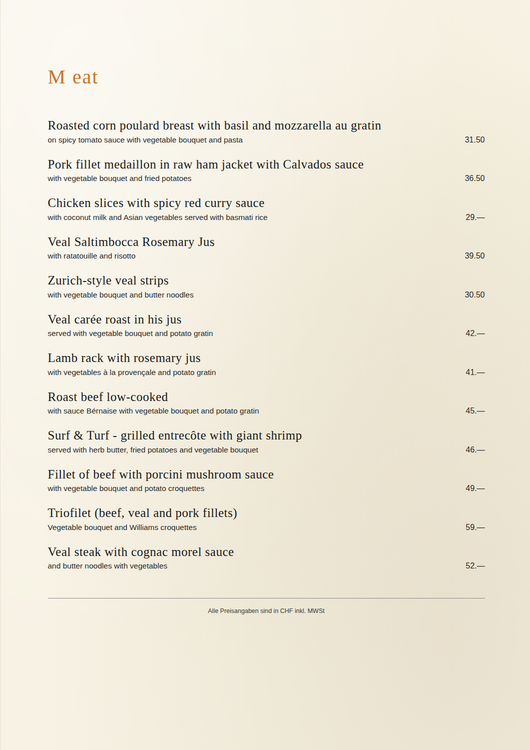M eat
Roasted corn poulard breast with basil and mozzarella au gratin
on spicy tomato sauce with vegetable bouquet and pasta
31.50
Pork fillet medaillon in raw ham jacket with Calvados sauce
with vegetable bouquet and fried potatoes
36.50
Chicken slices with spicy red curry sauce
with coconut milk and Asian vegetables served with basmati rice
29.—
Veal Saltimbocca Rosemary Jus
with ratatouille and risotto
39.50
Zurich-style veal strips
with vegetable bouquet and butter noodles
30.50
Veal carée roast in his jus
served with vegetable bouquet and potato gratin
42.—
Lamb rack with rosemary jus
with vegetables à la provençale and potato gratin
41.—
Roast beef low-cooked
with sauce Bérnaise with vegetable bouquet and potato gratin
45.—
Surf & Turf - grilled entrecôte with giant shrimp
served with herb butter, fried potatoes and vegetable bouquet
46.—
Fillet of beef with porcini mushroom sauce
with vegetable bouquet and potato croquettes
49.—
Triofilet (beef, veal and pork fillets)
Vegetable bouquet and Williams croquettes
59.—
Veal steak with cognac morel sauce
and butter noodles with vegetables
52.—
Alle Preisangaben sind in CHF inkl. MWSt